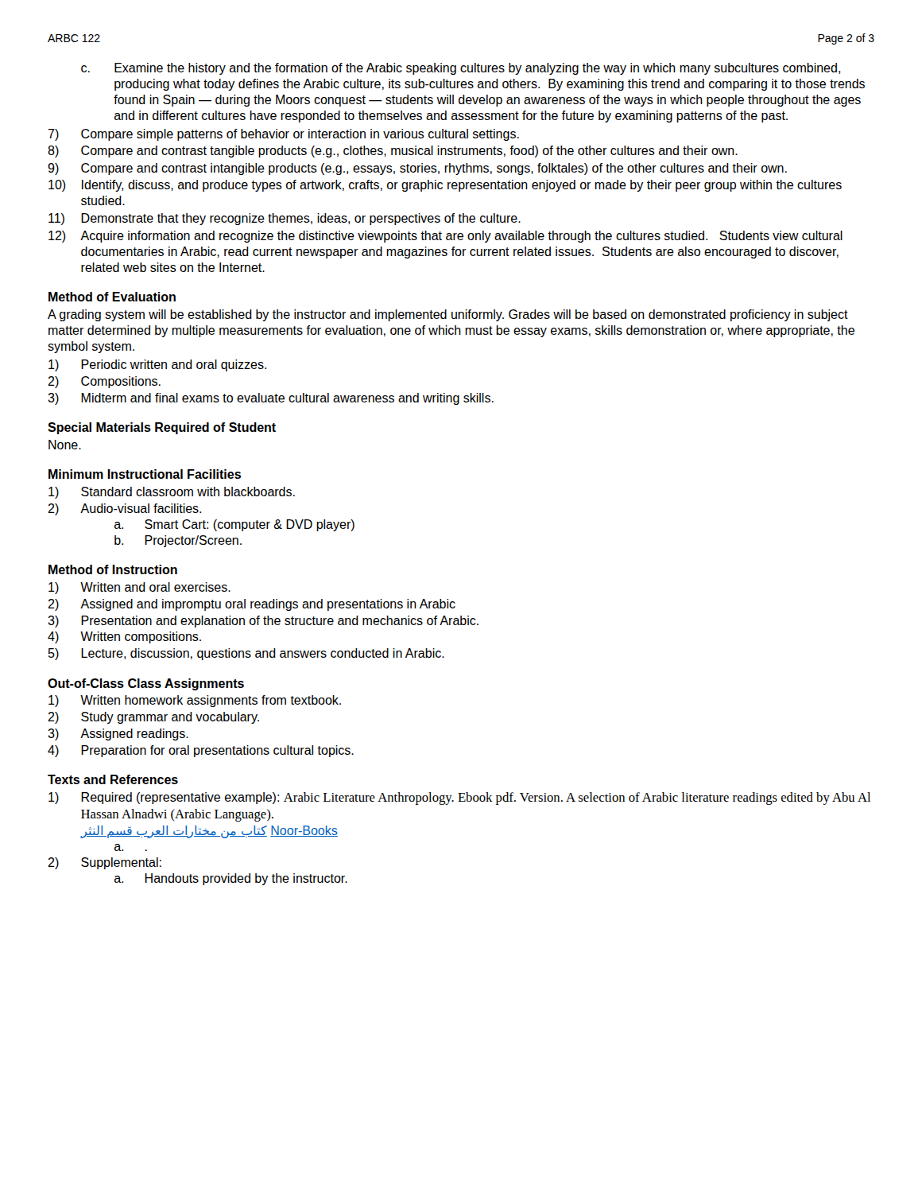ARBC 122 Page 2 of 3
Examine the history and the formation of the Arabic speaking cultures by analyzing the way in which many subcultures combined, producing what today defines the Arabic culture, its sub-cultures and others. By examining this trend and comparing it to those trends found in Spain — during the Moors conquest — students will develop an awareness of the ways in which people throughout the ages and in different cultures have responded to themselves and assessment for the future by examining patterns of the past.
Compare simple patterns of behavior or interaction in various cultural settings.
Compare and contrast tangible products (e.g., clothes, musical instruments, food) of the other cultures and their own.
Compare and contrast intangible products (e.g., essays, stories, rhythms, songs, folktales) of the other cultures and their own.
Identify, discuss, and produce types of artwork, crafts, or graphic representation enjoyed or made by their peer group within the cultures studied.
Demonstrate that they recognize themes, ideas, or perspectives of the culture.
Acquire information and recognize the distinctive viewpoints that are only available through the cultures studied. Students view cultural documentaries in Arabic, read current newspaper and magazines for current related issues. Students are also encouraged to discover, related web sites on the Internet.
Method of Evaluation
A grading system will be established by the instructor and implemented uniformly. Grades will be based on demonstrated proficiency in subject matter determined by multiple measurements for evaluation, one of which must be essay exams, skills demonstration or, where appropriate, the symbol system.
Periodic written and oral quizzes.
Compositions.
Midterm and final exams to evaluate cultural awareness and writing skills.
Special Materials Required of Student
None.
Minimum Instructional Facilities
Standard classroom with blackboards.
Audio-visual facilities.
Smart Cart: (computer & DVD player)
Projector/Screen.
Method of Instruction
Written and oral exercises.
Assigned and impromptu oral readings and presentations in Arabic
Presentation and explanation of the structure and mechanics of Arabic.
Written compositions.
Lecture, discussion, questions and answers conducted in Arabic.
Out-of-Class Class Assignments
Written homework assignments from textbook.
Study grammar and vocabulary.
Assigned readings.
Preparation for oral presentations cultural topics.
Texts and References
Required (representative example): Arabic Literature Anthropology. Ebook pdf. Version. A selection of Arabic literature readings edited by Abu Al Hassan Alnadwi (Arabic Language).
كتاب من مختارات العرب قسم النثر Noor-Books
.
Supplemental:
Handouts provided by the instructor.